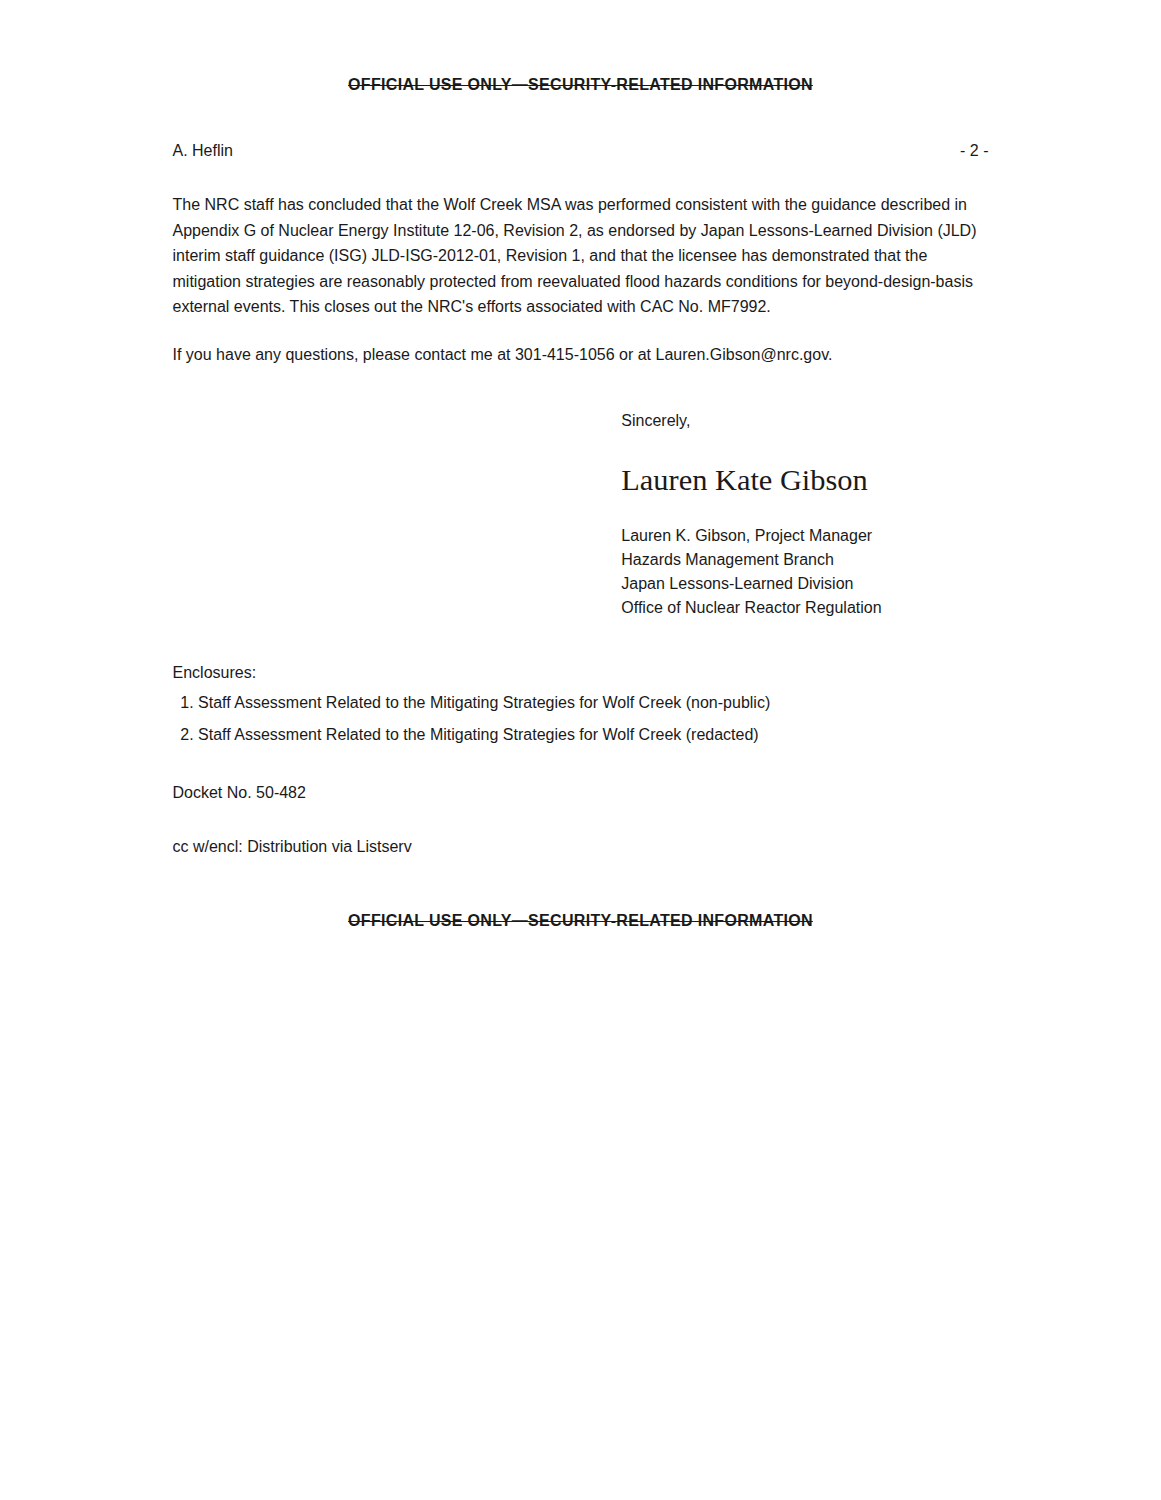OFFICIAL USE ONLY—SECURITY-RELATED INFORMATION
A. Heflin - 2 -
The NRC staff has concluded that the Wolf Creek MSA was performed consistent with the guidance described in Appendix G of Nuclear Energy Institute 12-06, Revision 2, as endorsed by Japan Lessons-Learned Division (JLD) interim staff guidance (ISG) JLD-ISG-2012-01, Revision 1, and that the licensee has demonstrated that the mitigation strategies are reasonably protected from reevaluated flood hazards conditions for beyond-design-basis external events. This closes out the NRC's efforts associated with CAC No. MF7992.
If you have any questions, please contact me at 301-415-1056 or at Lauren.Gibson@nrc.gov.
Sincerely,
Lauren Kate Gibson
Lauren K. Gibson, Project Manager
Hazards Management Branch
Japan Lessons-Learned Division
Office of Nuclear Reactor Regulation
Enclosures:
Staff Assessment Related to the Mitigating Strategies for Wolf Creek (non-public)
Staff Assessment Related to the Mitigating Strategies for Wolf Creek (redacted)
Docket No. 50-482
cc w/encl: Distribution via Listserv
OFFICIAL USE ONLY—SECURITY-RELATED INFORMATION